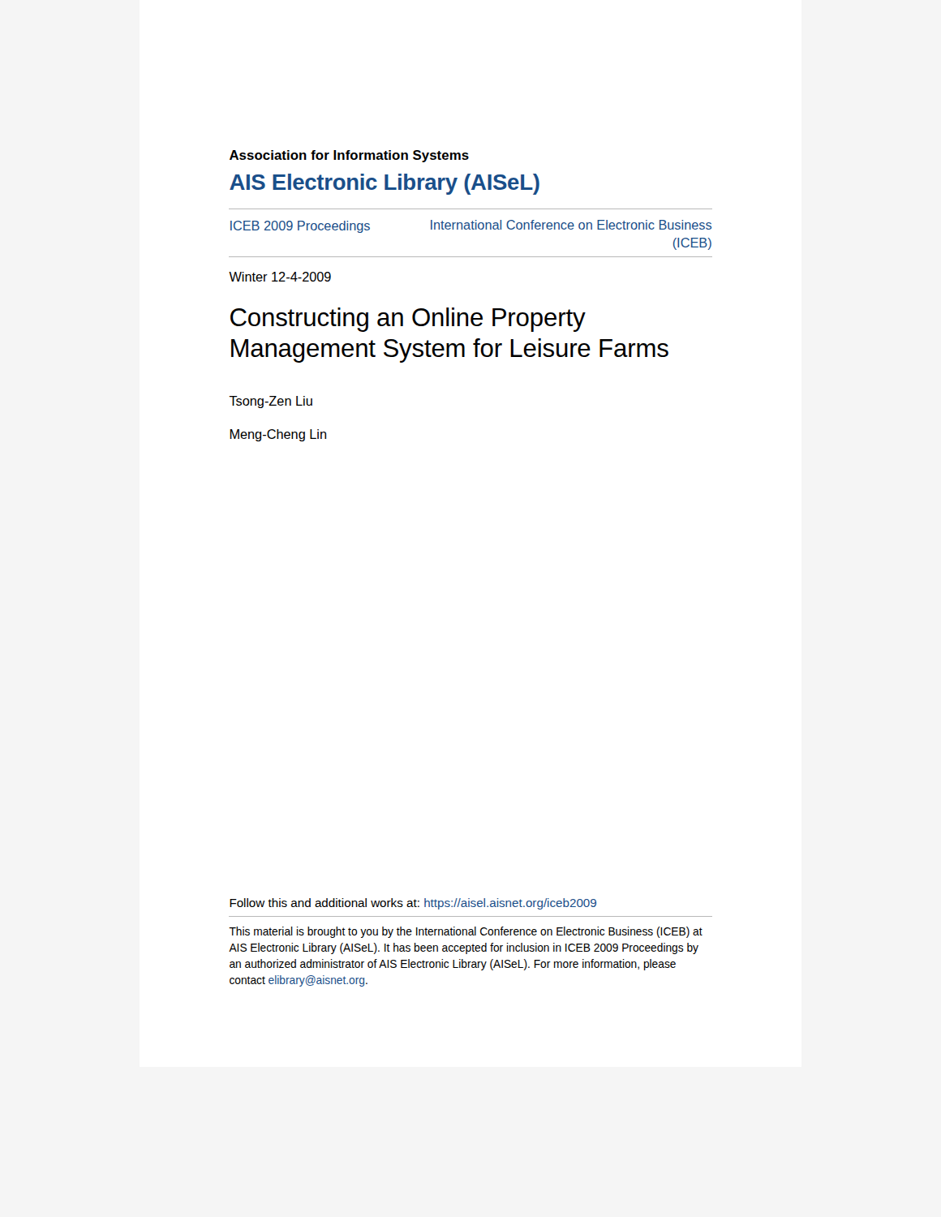Association for Information Systems
AIS Electronic Library (AISeL)
ICEB 2009 Proceedings
International Conference on Electronic Business (ICEB)
Winter 12-4-2009
Constructing an Online Property Management System for Leisure Farms
Tsong-Zen Liu
Meng-Cheng Lin
Follow this and additional works at: https://aisel.aisnet.org/iceb2009
This material is brought to you by the International Conference on Electronic Business (ICEB) at AIS Electronic Library (AISeL). It has been accepted for inclusion in ICEB 2009 Proceedings by an authorized administrator of AIS Electronic Library (AISeL). For more information, please contact elibrary@aisnet.org.